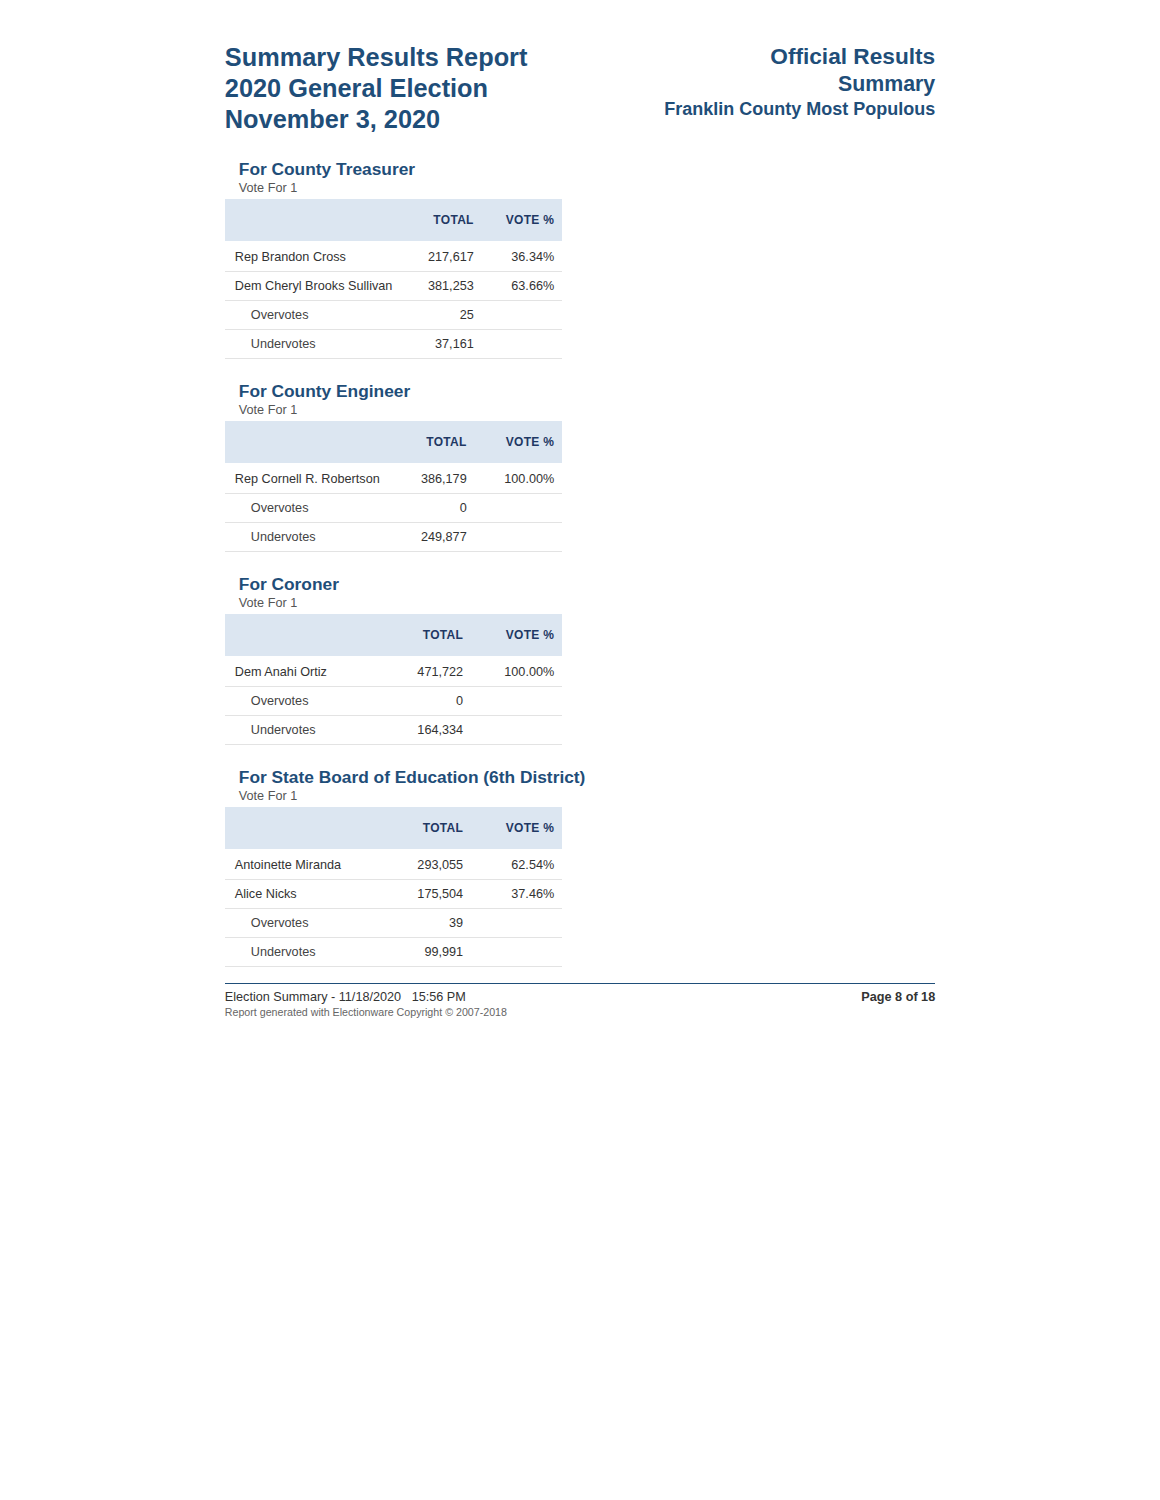Summary Results Report
2020 General Election
November 3, 2020
Official Results
Summary
Franklin County Most Populous
For County Treasurer
Vote For 1
| | TOTAL | VOTE % |
| --- | --- | --- |
| Rep Brandon Cross | 217,617 | 36.34% |
| Dem Cheryl Brooks Sullivan | 381,253 | 63.66% |
| Overvotes | 25 | |
| Undervotes | 37,161 | |
For County Engineer
Vote For 1
| | TOTAL | VOTE % |
| --- | --- | --- |
| Rep Cornell R. Robertson | 386,179 | 100.00% |
| Overvotes | 0 | |
| Undervotes | 249,877 | |
For Coroner
Vote For 1
| | TOTAL | VOTE % |
| --- | --- | --- |
| Dem Anahi Ortiz | 471,722 | 100.00% |
| Overvotes | 0 | |
| Undervotes | 164,334 | |
For State Board of Education (6th District)
Vote For 1
| | TOTAL | VOTE % |
| --- | --- | --- |
| Antoinette Miranda | 293,055 | 62.54% |
| Alice Nicks | 175,504 | 37.46% |
| Overvotes | 39 | |
| Undervotes | 99,991 | |
Election Summary - 11/18/2020 15:56 PM
Page 8 of 18
Report generated with Electionware Copyright © 2007-2018